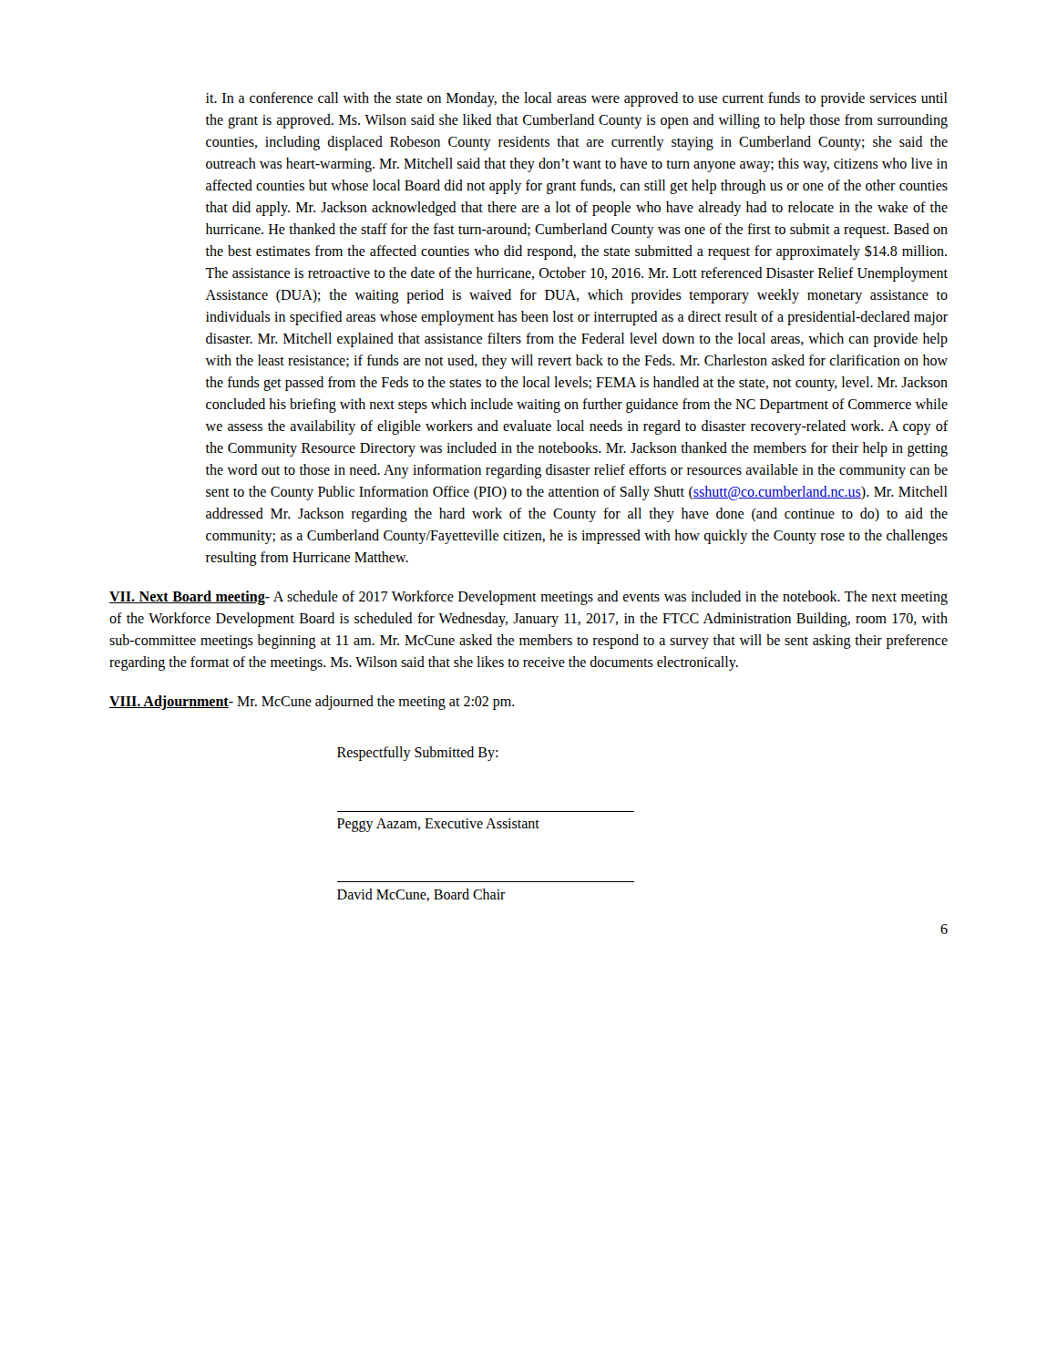it. In a conference call with the state on Monday, the local areas were approved to use current funds to provide services until the grant is approved. Ms. Wilson said she liked that Cumberland County is open and willing to help those from surrounding counties, including displaced Robeson County residents that are currently staying in Cumberland County; she said the outreach was heart-warming. Mr. Mitchell said that they don’t want to have to turn anyone away; this way, citizens who live in affected counties but whose local Board did not apply for grant funds, can still get help through us or one of the other counties that did apply. Mr. Jackson acknowledged that there are a lot of people who have already had to relocate in the wake of the hurricane. He thanked the staff for the fast turn-around; Cumberland County was one of the first to submit a request. Based on the best estimates from the affected counties who did respond, the state submitted a request for approximately $14.8 million. The assistance is retroactive to the date of the hurricane, October 10, 2016. Mr. Lott referenced Disaster Relief Unemployment Assistance (DUA); the waiting period is waived for DUA, which provides temporary weekly monetary assistance to individuals in specified areas whose employment has been lost or interrupted as a direct result of a presidential-declared major disaster. Mr. Mitchell explained that assistance filters from the Federal level down to the local areas, which can provide help with the least resistance; if funds are not used, they will revert back to the Feds. Mr. Charleston asked for clarification on how the funds get passed from the Feds to the states to the local levels; FEMA is handled at the state, not county, level. Mr. Jackson concluded his briefing with next steps which include waiting on further guidance from the NC Department of Commerce while we assess the availability of eligible workers and evaluate local needs in regard to disaster recovery-related work. A copy of the Community Resource Directory was included in the notebooks. Mr. Jackson thanked the members for their help in getting the word out to those in need. Any information regarding disaster relief efforts or resources available in the community can be sent to the County Public Information Office (PIO) to the attention of Sally Shutt (sshutt@co.cumberland.nc.us). Mr. Mitchell addressed Mr. Jackson regarding the hard work of the County for all they have done (and continue to do) to aid the community; as a Cumberland County/Fayetteville citizen, he is impressed with how quickly the County rose to the challenges resulting from Hurricane Matthew.
VII. Next Board meeting- A schedule of 2017 Workforce Development meetings and events was included in the notebook. The next meeting of the Workforce Development Board is scheduled for Wednesday, January 11, 2017, in the FTCC Administration Building, room 170, with sub-committee meetings beginning at 11 am. Mr. McCune asked the members to respond to a survey that will be sent asking their preference regarding the format of the meetings. Ms. Wilson said that she likes to receive the documents electronically.
VIII. Adjournment- Mr. McCune adjourned the meeting at 2:02 pm.
Respectfully Submitted By:
Peggy Aazam, Executive Assistant
David McCune, Board Chair
6